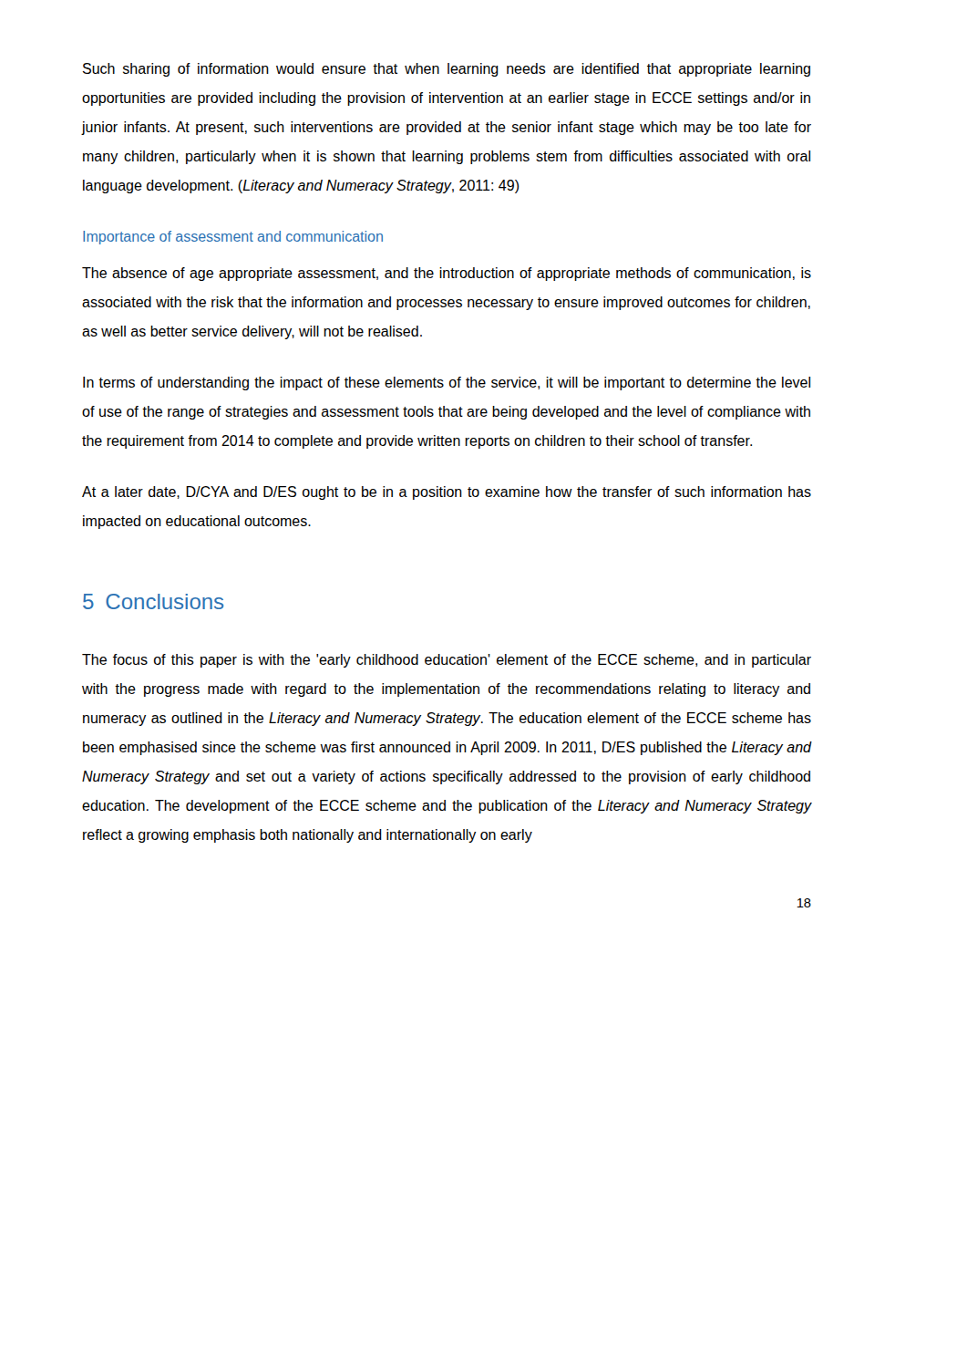Such sharing of information would ensure that when learning needs are identified that appropriate learning opportunities are provided including the provision of intervention at an earlier stage in ECCE settings and/or in junior infants. At present, such interventions are provided at the senior infant stage which may be too late for many children, particularly when it is shown that learning problems stem from difficulties associated with oral language development. (Literacy and Numeracy Strategy, 2011: 49)
Importance of assessment and communication
The absence of age appropriate assessment, and the introduction of appropriate methods of communication, is associated with the risk that the information and processes necessary to ensure improved outcomes for children, as well as better service delivery, will not be realised.
In terms of understanding the impact of these elements of the service, it will be important to determine the level of use of the range of strategies and assessment tools that are being developed and the level of compliance with the requirement from 2014 to complete and provide written reports on children to their school of transfer.
At a later date, D/CYA and D/ES ought to be in a position to examine how the transfer of such information has impacted on educational outcomes.
5 Conclusions
The focus of this paper is with the 'early childhood education' element of the ECCE scheme, and in particular with the progress made with regard to the implementation of the recommendations relating to literacy and numeracy as outlined in the Literacy and Numeracy Strategy. The education element of the ECCE scheme has been emphasised since the scheme was first announced in April 2009. In 2011, D/ES published the Literacy and Numeracy Strategy and set out a variety of actions specifically addressed to the provision of early childhood education. The development of the ECCE scheme and the publication of the Literacy and Numeracy Strategy reflect a growing emphasis both nationally and internationally on early
18